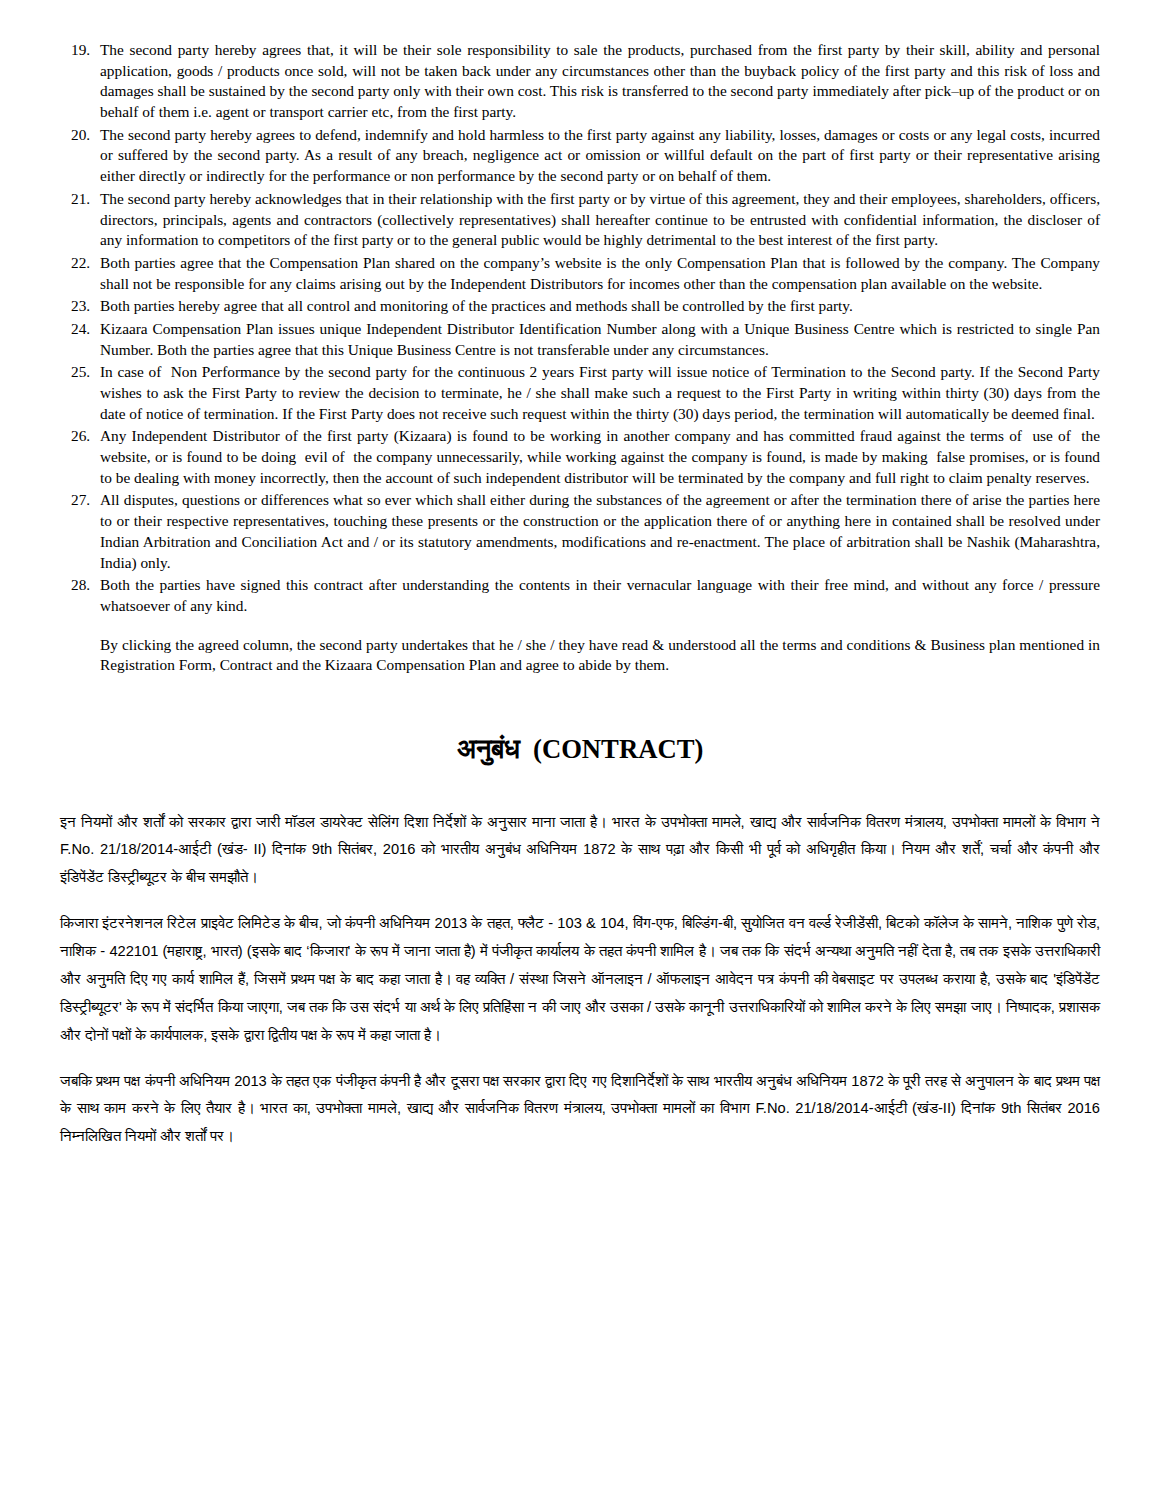The second party hereby agrees that, it will be their sole responsibility to sale the products, purchased from the first party by their skill, ability and personal application, goods / products once sold, will not be taken back under any circumstances other than the buyback policy of the first party and this risk of loss and damages shall be sustained by the second party only with their own cost. This risk is transferred to the second party immediately after pick–up of the product or on behalf of them i.e. agent or transport carrier etc, from the first party.
The second party hereby agrees to defend, indemnify and hold harmless to the first party against any liability, losses, damages or costs or any legal costs, incurred or suffered by the second party. As a result of any breach, negligence act or omission or willful default on the part of first party or their representative arising either directly or indirectly for the performance or non performance by the second party or on behalf of them.
The second party hereby acknowledges that in their relationship with the first party or by virtue of this agreement, they and their employees, shareholders, officers, directors, principals, agents and contractors (collectively representatives) shall hereafter continue to be entrusted with confidential information, the discloser of any information to competitors of the first party or to the general public would be highly detrimental to the best interest of the first party.
Both parties agree that the Compensation Plan shared on the company’s website is the only Compensation Plan that is followed by the company. The Company shall not be responsible for any claims arising out by the Independent Distributors for incomes other than the compensation plan available on the website.
Both parties hereby agree that all control and monitoring of the practices and methods shall be controlled by the first party.
Kizaara Compensation Plan issues unique Independent Distributor Identification Number along with a Unique Business Centre which is restricted to single Pan Number. Both the parties agree that this Unique Business Centre is not transferable under any circumstances.
In case of Non Performance by the second party for the continuous 2 years First party will issue notice of Termination to the Second party. If the Second Party wishes to ask the First Party to review the decision to terminate, he / she shall make such a request to the First Party in writing within thirty (30) days from the date of notice of termination. If the First Party does not receive such request within the thirty (30) days period, the termination will automatically be deemed final.
Any Independent Distributor of the first party (Kizaara) is found to be working in another company and has committed fraud against the terms of use of the website, or is found to be doing evil of the company unnecessarily, while working against the company is found, is made by making false promises, or is found to be dealing with money incorrectly, then the account of such independent distributor will be terminated by the company and full right to claim penalty reserves.
All disputes, questions or differences what so ever which shall either during the substances of the agreement or after the termination there of arise the parties here to or their respective representatives, touching these presents or the construction or the application there of or anything here in contained shall be resolved under Indian Arbitration and Conciliation Act and / or its statutory amendments, modifications and re-enactment. The place of arbitration shall be Nashik (Maharashtra, India) only.
Both the parties have signed this contract after understanding the contents in their vernacular language with their free mind, and without any force / pressure whatsoever of any kind.
By clicking the agreed column, the second party undertakes that he / she / they have read & understood all the terms and conditions & Business plan mentioned in Registration Form, Contract and the Kizaara Compensation Plan and agree to abide by them.
अनुबंध (CONTRACT)
इन नियमों और शर्तों को सरकार द्वारा जारी मॉडल डायरेक्ट सेलिंग दिशा निर्देशों के अनुसार माना जाता है। भारत के उपभोक्ता मामले, खाद्य और सार्वजनिक वितरण मंत्रालय, उपभोक्ता मामलों के विभाग ने F.No. 21/18/2014-आईटी (खंड- II) दिनांक 9th सितंबर, 2016 को भारतीय अनुबंध अधिनियम 1872 के साथ पढ़ा और किसी भी पूर्व को अधिगृहीत किया। नियम और शर्तें, चर्चा और कंपनी और इंडिपेंडेंट डिस्ट्रीब्यूटर के बीच समझौते।
किजारा इंटरनेशनल रिटेल प्राइवेट लिमिटेड के बीच, जो कंपनी अधिनियम 2013 के तहत, फ्लैट - 103 & 104, विंग-एफ, बिल्डिंग-बी, सुयोजित वन वर्ल्ड रेजीडेंसी, बिटको कॉलेज के सामने, नाशिक पुणे रोड, नाशिक - 422101 (महाराष्ट्र, भारत) (इसके बाद ‘किजारा' के रूप में जाना जाता है) में पंजीकृत कार्यालय के तहत कंपनी शामिल है। जब तक कि संदर्भ अन्यथा अनुमति नहीं देता है, तब तक इसके उत्तराधिकारी और अनुमति दिए गए कार्य शामिल हैं, जिसमें प्रथम पक्ष के बाद कहा जाता है। वह व्यक्ति / संस्था जिसने ऑनलाइन / ऑफलाइन आवेदन पत्र कंपनी की वेबसाइट पर उपलब्ध कराया है, उसके बाद 'इंडिपेंडेंट डिस्ट्रीब्यूटर' के रूप में संदर्भित किया जाएगा, जब तक कि उस संदर्भ या अर्थ के लिए प्रतिहिंसा न की जाए और उसका / उसके कानूनी उत्तराधिकारियों को शामिल करने के लिए समझा जाए। निष्पादक, प्रशासक और दोनों पक्षों के कार्यपालक, इसके द्वारा द्वितीय पक्ष के रूप में कहा जाता है।
जबकि प्रथम पक्ष कंपनी अधिनियम 2013 के तहत एक पंजीकृत कंपनी है और दूसरा पक्ष सरकार द्वारा दिए गए दिशानिर्देशों के साथ भारतीय अनुबंध अधिनियम 1872 के पूरी तरह से अनुपालन के बाद प्रथम पक्ष के साथ काम करने के लिए तैयार है। भारत का, उपभोक्ता मामले, खाद्य और सार्वजनिक वितरण मंत्रालय, उपभोक्ता मामलों का विभाग F.No. 21/18/2014-आईटी (खंड-II) दिनांक 9th सितंबर 2016 निम्नलिखित नियमों और शर्तों पर।